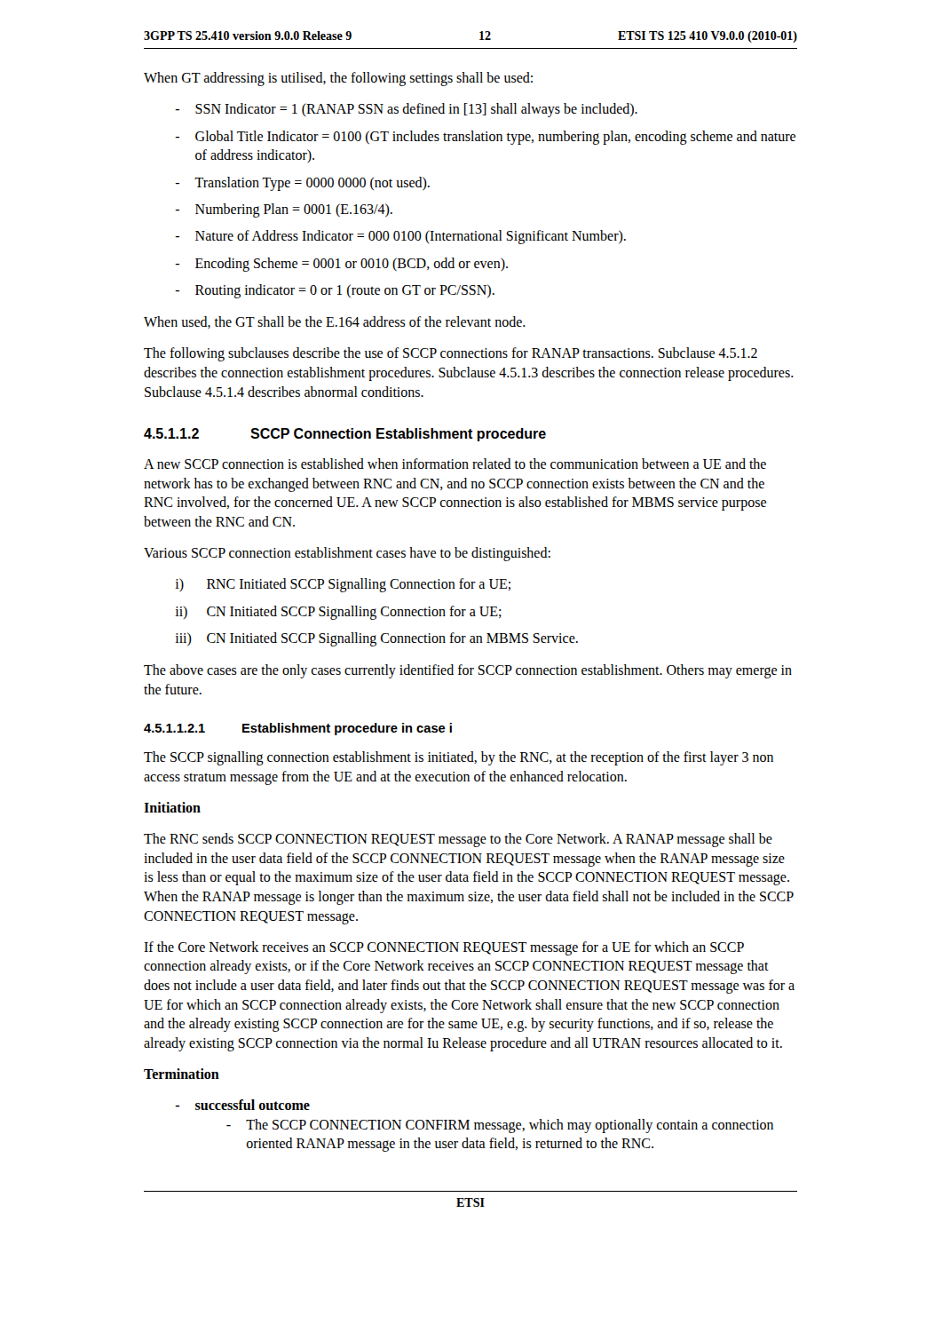3GPP TS 25.410 version 9.0.0 Release 9
12
ETSI TS 125 410 V9.0.0 (2010-01)
When GT addressing is utilised, the following settings shall be used:
SSN Indicator = 1 (RANAP SSN as defined in [13] shall always be included).
Global Title Indicator = 0100 (GT includes translation type, numbering plan, encoding scheme and nature of address indicator).
Translation Type = 0000 0000 (not used).
Numbering Plan = 0001 (E.163/4).
Nature of Address Indicator = 000 0100 (International Significant Number).
Encoding Scheme = 0001 or 0010 (BCD, odd or even).
Routing indicator = 0 or 1 (route on GT or PC/SSN).
When used, the GT shall be the E.164 address of the relevant node.
The following subclauses describe the use of SCCP connections for RANAP transactions. Subclause 4.5.1.2 describes the connection establishment procedures. Subclause 4.5.1.3 describes the connection release procedures. Subclause 4.5.1.4 describes abnormal conditions.
4.5.1.1.2 SCCP Connection Establishment procedure
A new SCCP connection is established when information related to the communication between a UE and the network has to be exchanged between RNC and CN, and no SCCP connection exists between the CN and the RNC involved, for the concerned UE. A new SCCP connection is also established for MBMS service purpose between the RNC and CN.
Various SCCP connection establishment cases have to be distinguished:
i) RNC Initiated SCCP Signalling Connection for a UE;
ii) CN Initiated SCCP Signalling Connection for a UE;
iii) CN Initiated SCCP Signalling Connection for an MBMS Service.
The above cases are the only cases currently identified for SCCP connection establishment. Others may emerge in the future.
4.5.1.1.2.1 Establishment procedure in case i
The SCCP signalling connection establishment is initiated, by the RNC, at the reception of the first layer 3 non access stratum message from the UE and at the execution of the enhanced relocation.
Initiation
The RNC sends SCCP CONNECTION REQUEST message to the Core Network. A RANAP message shall be included in the user data field of the SCCP CONNECTION REQUEST message when the RANAP message size is less than or equal to the maximum size of the user data field in the SCCP CONNECTION REQUEST message. When the RANAP message is longer than the maximum size, the user data field shall not be included in the SCCP CONNECTION REQUEST message.
If the Core Network receives an SCCP CONNECTION REQUEST message for a UE for which an SCCP connection already exists, or if the Core Network receives an SCCP CONNECTION REQUEST message that does not include a user data field, and later finds out that the SCCP CONNECTION REQUEST message was for a UE for which an SCCP connection already exists, the Core Network shall ensure that the new SCCP connection and the already existing SCCP connection are for the same UE, e.g. by security functions, and if so, release the already existing SCCP connection via the normal Iu Release procedure and all UTRAN resources allocated to it.
Termination
successful outcome
The SCCP CONNECTION CONFIRM message, which may optionally contain a connection oriented RANAP message in the user data field, is returned to the RNC.
ETSI